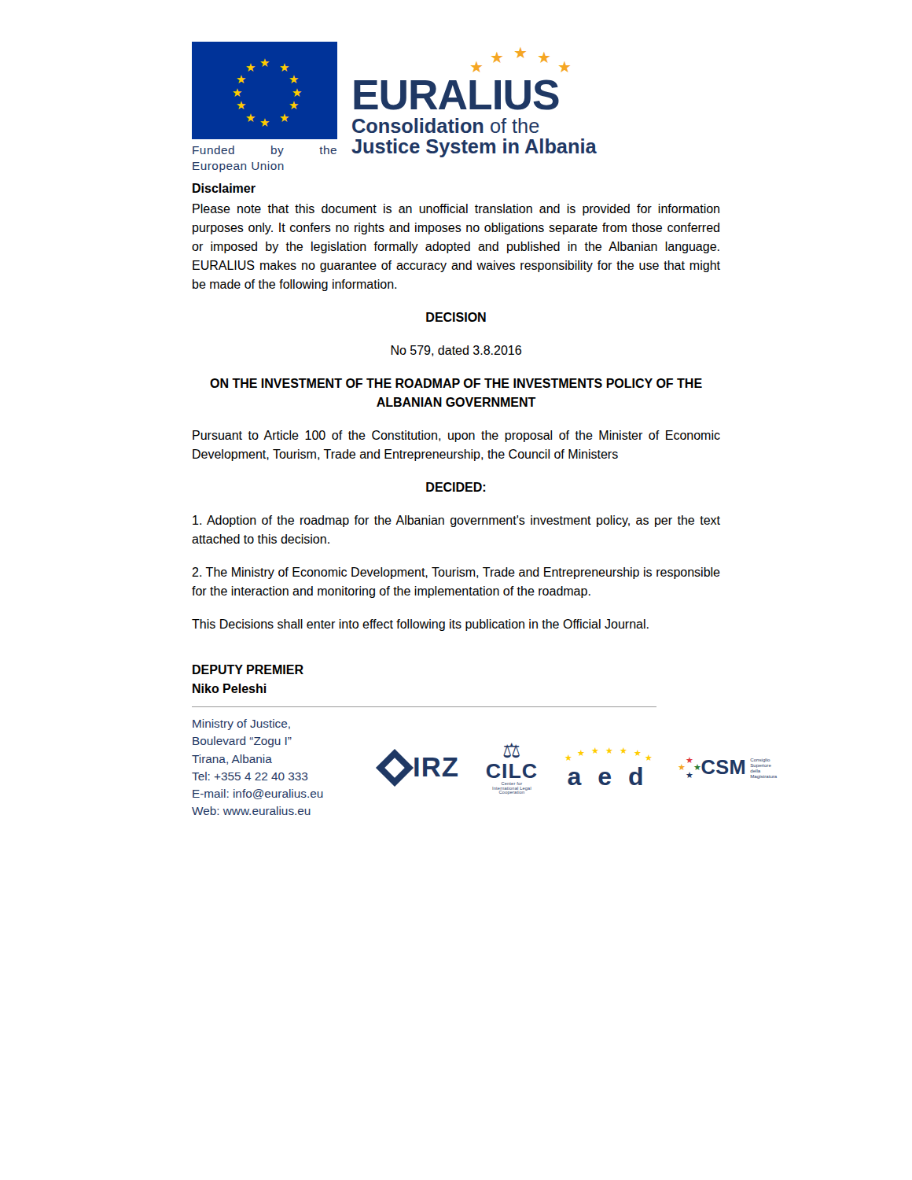★ ★ ★ ★ ★ ★ ★ ★ ★ ★ ★ ★
Funded by the
European Union
★ ★ ★ ★ ★
EURALIUS
Consolidation of the
Justice System in Albania
Disclaimer
Please note that this document is an unofficial translation and is provided for information purposes only. It confers no rights and imposes no obligations separate from those conferred or imposed by the legislation formally adopted and published in the Albanian language. EURALIUS makes no guarantee of accuracy and waives responsibility for the use that might be made of the following information.
DECISION
No 579, dated 3.8.2016
ON THE INVESTMENT OF THE ROADMAP OF THE INVESTMENTS POLICY OF THE ALBANIAN GOVERNMENT
Pursuant to Article 100 of the Constitution, upon the proposal of the Minister of Economic Development, Tourism, Trade and Entrepreneurship, the Council of Ministers
DECIDED:
1. Adoption of the roadmap for the Albanian government's investment policy, as per the text attached to this decision.
2. The Ministry of Economic Development, Tourism, Trade and Entrepreneurship is responsible for the interaction and monitoring of the implementation of the roadmap.
This Decisions shall enter into effect following its publication in the Official Journal.
DEPUTY PREMIER
Niko Peleshi
Ministry of Justice,
Boulevard “Zogu I”
Tirana, Albania
Tel: +355 4 22 40 333
E-mail: info@euralius.eu
Web: www.euralius.eu
IRZ
⚖
CILC
Center for
International Legal
Cooperation
★ ★ ★ ★ ★ ★ ★
a e d
★ ★ ★ ★
CSM
Consiglio
Superiore
della Magistratura